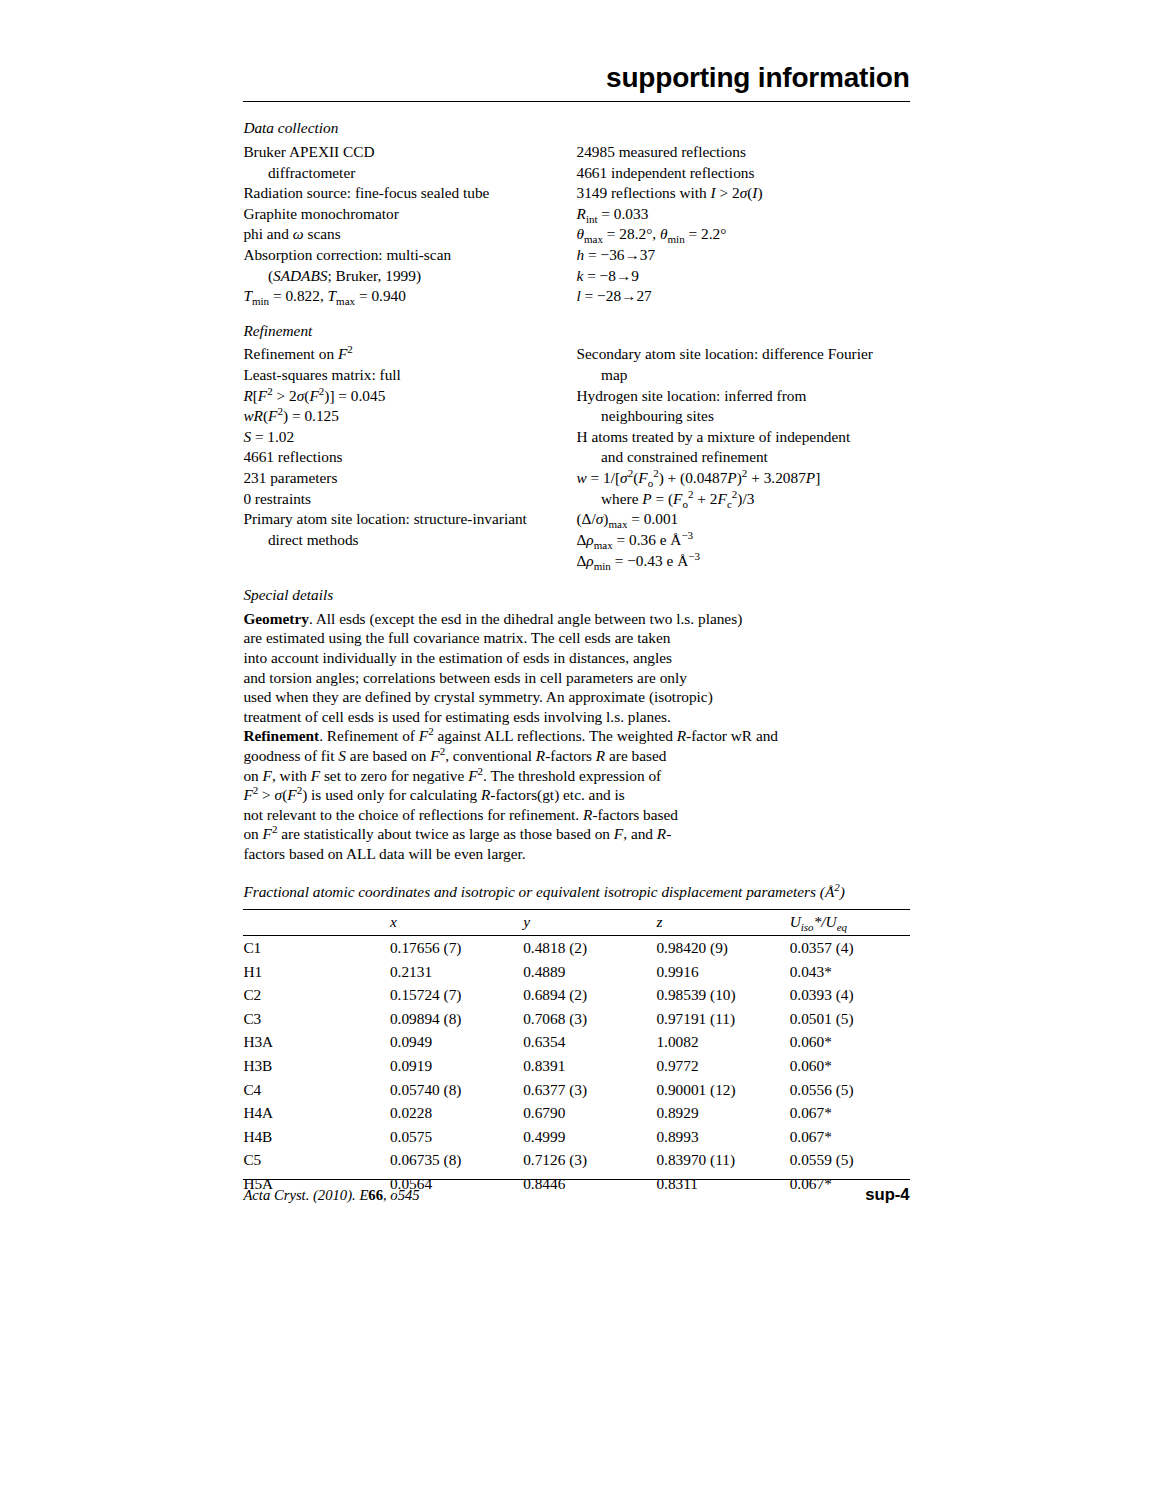supporting information
Data collection
| Bruker APEXII CCD diffractometer Radiation source: fine-focus sealed tube Graphite monochromator phi and ω scans Absorption correction: multi-scan ( SADABS ; Bruker, 1999) T min = 0.822, T max = 0.940 | 24985 measured reflections 4661 independent reflections 3149 reflections with I > 2 σ ( I ) R int = 0.033 θ max = 28.2°, θ min = 2.2° h = −36→37 k = −8→9 l = −28→27 |
Refinement
| Refinement on F 2 Least-squares matrix: full R [ F 2 > 2 σ ( F 2 )] = 0.045 wR ( F 2 ) = 0.125 S = 1.02 4661 reflections 231 parameters 0 restraints Primary atom site location: structure-invariant direct methods | Secondary atom site location: difference Fourier map Hydrogen site location: inferred from neighbouring sites H atoms treated by a mixture of independent and constrained refinement w = 1/[ σ 2 ( F o 2 ) + (0.0487 P ) 2 + 3.2087 P ] where P = ( F o 2 + 2 F c 2 )/3 (Δ/ σ ) max = 0.001 Δ ρ max = 0.36 e Å −3 Δ ρ min = −0.43 e Å −3 |
Special details
Geometry. All esds (except the esd in the dihedral angle between two l.s. planes)
are estimated using the full covariance matrix. The cell esds are taken
into account individually in the estimation of esds in distances, angles
and torsion angles; correlations between esds in cell parameters are only
used when they are defined by crystal symmetry. An approximate (isotropic)
treatment of cell esds is used for estimating esds involving l.s. planes.
Refinement. Refinement of F2 against ALL reflections. The weighted R-factor wR and
goodness of fit S are based on F2, conventional R-factors R are based
on F, with F set to zero for negative F2. The threshold expression of
F2 > σ(F2) is used only for calculating R-factors(gt) etc. and is
not relevant to the choice of reflections for refinement. R-factors based
on F2 are statistically about twice as large as those based on F, and R-
factors based on ALL data will be even larger.
Fractional atomic coordinates and isotropic or equivalent isotropic displacement parameters (Å2)
| | x | y | z | U iso */ U eq |
| --- | --- | --- | --- | --- |
| C1 | 0.17656 (7) | 0.4818 (2) | 0.98420 (9) | 0.0357 (4) |
| H1 | 0.2131 | 0.4889 | 0.9916 | 0.043* |
| C2 | 0.15724 (7) | 0.6894 (2) | 0.98539 (10) | 0.0393 (4) |
| C3 | 0.09894 (8) | 0.7068 (3) | 0.97191 (11) | 0.0501 (5) |
| H3A | 0.0949 | 0.6354 | 1.0082 | 0.060* |
| H3B | 0.0919 | 0.8391 | 0.9772 | 0.060* |
| C4 | 0.05740 (8) | 0.6377 (3) | 0.90001 (12) | 0.0556 (5) |
| H4A | 0.0228 | 0.6790 | 0.8929 | 0.067* |
| H4B | 0.0575 | 0.4999 | 0.8993 | 0.067* |
| C5 | 0.06735 (8) | 0.7126 (3) | 0.83970 (11) | 0.0559 (5) |
| H5A | 0.0564 | 0.8446 | 0.8311 | 0.067* |
Acta Cryst. (2010). E66, o545
sup-4